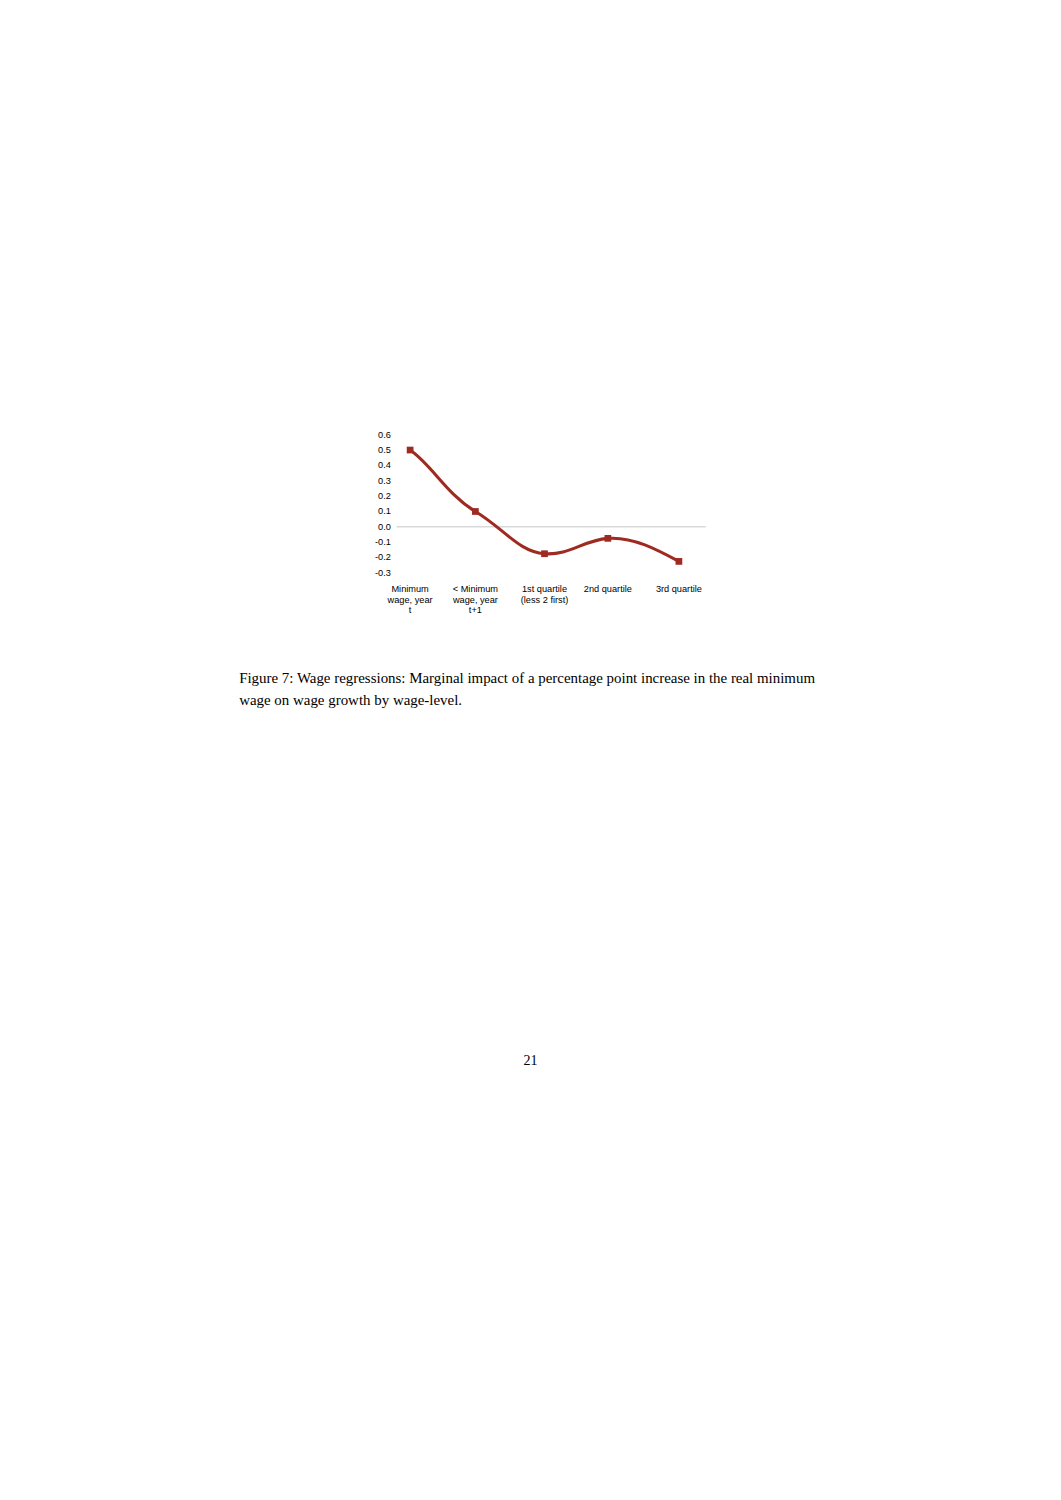0.6 0.5 0.4 0.3 0.2 0.1 0.0 -0.1 -0.2 -0.3 Minimum wage, year t < Minimum wage, year t+1 1st quartile (less 2 first) 2nd quartile 3rd quartile
Figure 7: Wage regressions: Marginal impact of a percentage point increase in the real minimum wage on wage growth by wage-level.
21